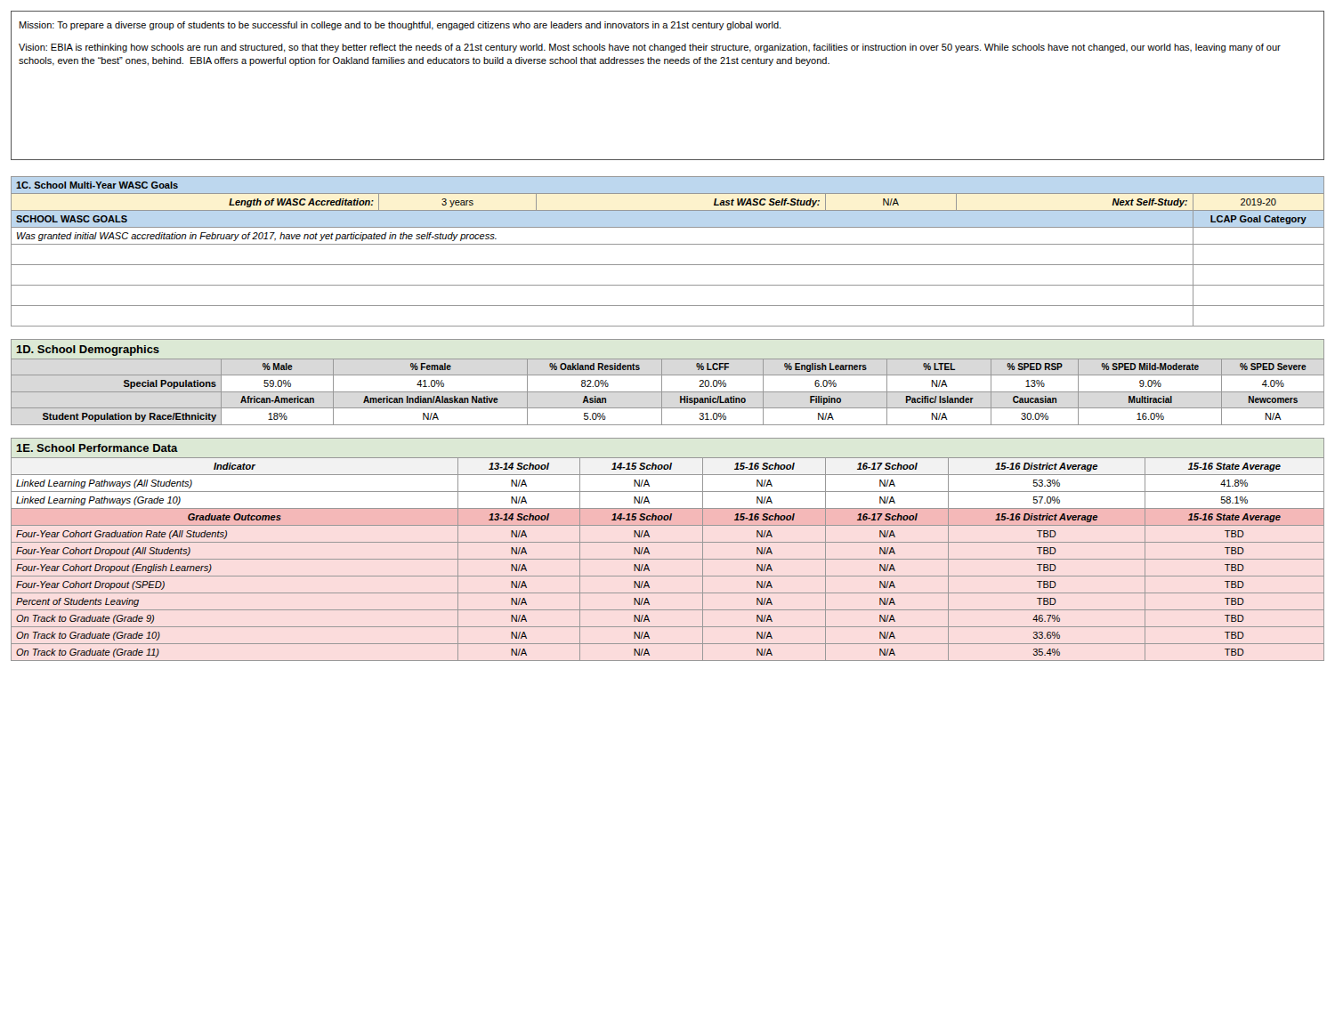Mission: To prepare a diverse group of students to be successful in college and to be thoughtful, engaged citizens who are leaders and innovators in a 21st century global world.
Vision: EBIA is rethinking how schools are run and structured, so that they better reflect the needs of a 21st century world. Most schools have not changed their structure, organization, facilities or instruction in over 50 years. While schools have not changed, our world has, leaving many of our schools, even the “best” ones, behind. EBIA offers a powerful option for Oakland families and educators to build a diverse school that addresses the needs of the 21st century and beyond.
| 1C. School Multi-Year WASC Goals |
| Length of WASC Accreditation: | 3 years | Last WASC Self-Study: | N/A | Next Self-Study: | 2019-20 |
| SCHOOL WASC GOALS | LCAP Goal Category |
| Was granted initial WASC accreditation in February of 2017, have not yet participated in the self-study process. | |
| 1D. School Demographics |
| | % Male | % Female | % Oakland Residents | % LCFF | % English Learners | % LTEL | % SPED RSP | % SPED Mild-Moderate | % SPED Severe |
| Special Populations | 59.0% | 41.0% | 82.0% | 20.0% | 6.0% | N/A | 13% | 9.0% | 4.0% |
| | African-American | American Indian/Alaskan Native | Asian | Hispanic/Latino | Filipino | Pacific/ Islander | Caucasian | Multiracial | Newcomers |
| Student Population by Race/Ethnicity | 18% | N/A | 5.0% | 31.0% | N/A | N/A | 30.0% | 16.0% | N/A |
| 1E. School Performance Data |
| Indicator | 13-14 School | 14-15 School | 15-16 School | 16-17 School | 15-16 District Average | 15-16 State Average |
| Linked Learning Pathways (All Students) | N/A | N/A | N/A | N/A | 53.3% | 41.8% |
| Linked Learning Pathways (Grade 10) | N/A | N/A | N/A | N/A | 57.0% | 58.1% |
| Graduate Outcomes | 13-14 School | 14-15 School | 15-16 School | 16-17 School | 15-16 District Average | 15-16 State Average |
| Four-Year Cohort Graduation Rate (All Students) | N/A | N/A | N/A | N/A | TBD | TBD |
| Four-Year Cohort Dropout (All Students) | N/A | N/A | N/A | N/A | TBD | TBD |
| Four-Year Cohort Dropout (English Learners) | N/A | N/A | N/A | N/A | TBD | TBD |
| Four-Year Cohort Dropout (SPED) | N/A | N/A | N/A | N/A | TBD | TBD |
| Percent of Students Leaving | N/A | N/A | N/A | N/A | TBD | TBD |
| On Track to Graduate (Grade 9) | N/A | N/A | N/A | N/A | 46.7% | TBD |
| On Track to Graduate (Grade 10) | N/A | N/A | N/A | N/A | 33.6% | TBD |
| On Track to Graduate (Grade 11) | N/A | N/A | N/A | N/A | 35.4% | TBD |